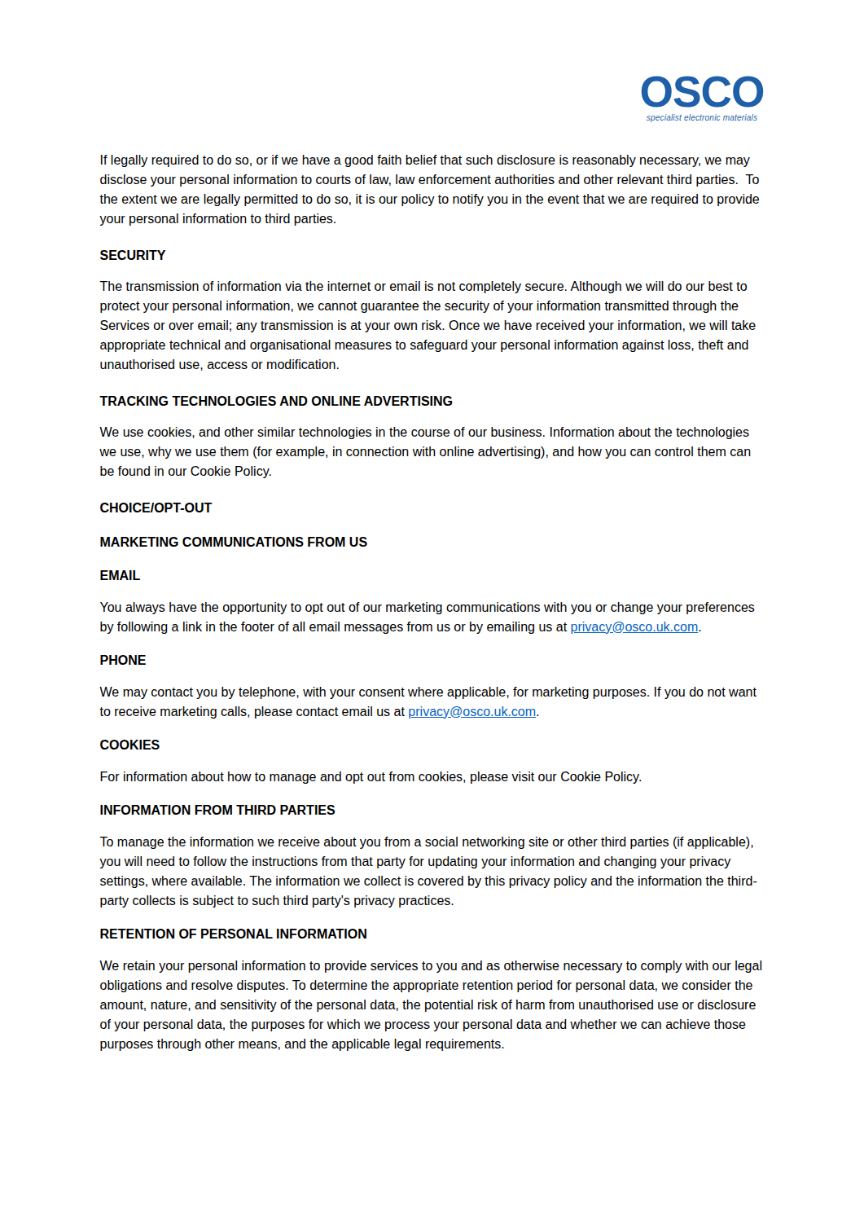OSCO specialist electronic materials
If legally required to do so, or if we have a good faith belief that such disclosure is reasonably necessary, we may disclose your personal information to courts of law, law enforcement authorities and other relevant third parties. To the extent we are legally permitted to do so, it is our policy to notify you in the event that we are required to provide your personal information to third parties.
Security
The transmission of information via the internet or email is not completely secure. Although we will do our best to protect your personal information, we cannot guarantee the security of your information transmitted through the Services or over email; any transmission is at your own risk. Once we have received your information, we will take appropriate technical and organisational measures to safeguard your personal information against loss, theft and unauthorised use, access or modification.
Tracking Technologies and Online Advertising
We use cookies, and other similar technologies in the course of our business. Information about the technologies we use, why we use them (for example, in connection with online advertising), and how you can control them can be found in our Cookie Policy.
Choice/Opt-Out
Marketing Communications From Us
Email
You always have the opportunity to opt out of our marketing communications with you or change your preferences by following a link in the footer of all email messages from us or by emailing us at privacy@osco.uk.com.
Phone
We may contact you by telephone, with your consent where applicable, for marketing purposes. If you do not want to receive marketing calls, please contact email us at privacy@osco.uk.com.
Cookies
For information about how to manage and opt out from cookies, please visit our Cookie Policy.
Information From Third Parties
To manage the information we receive about you from a social networking site or other third parties (if applicable), you will need to follow the instructions from that party for updating your information and changing your privacy settings, where available. The information we collect is covered by this privacy policy and the information the third-party collects is subject to such third party's privacy practices.
Retention of Personal Information
We retain your personal information to provide services to you and as otherwise necessary to comply with our legal obligations and resolve disputes. To determine the appropriate retention period for personal data, we consider the amount, nature, and sensitivity of the personal data, the potential risk of harm from unauthorised use or disclosure of your personal data, the purposes for which we process your personal data and whether we can achieve those purposes through other means, and the applicable legal requirements.